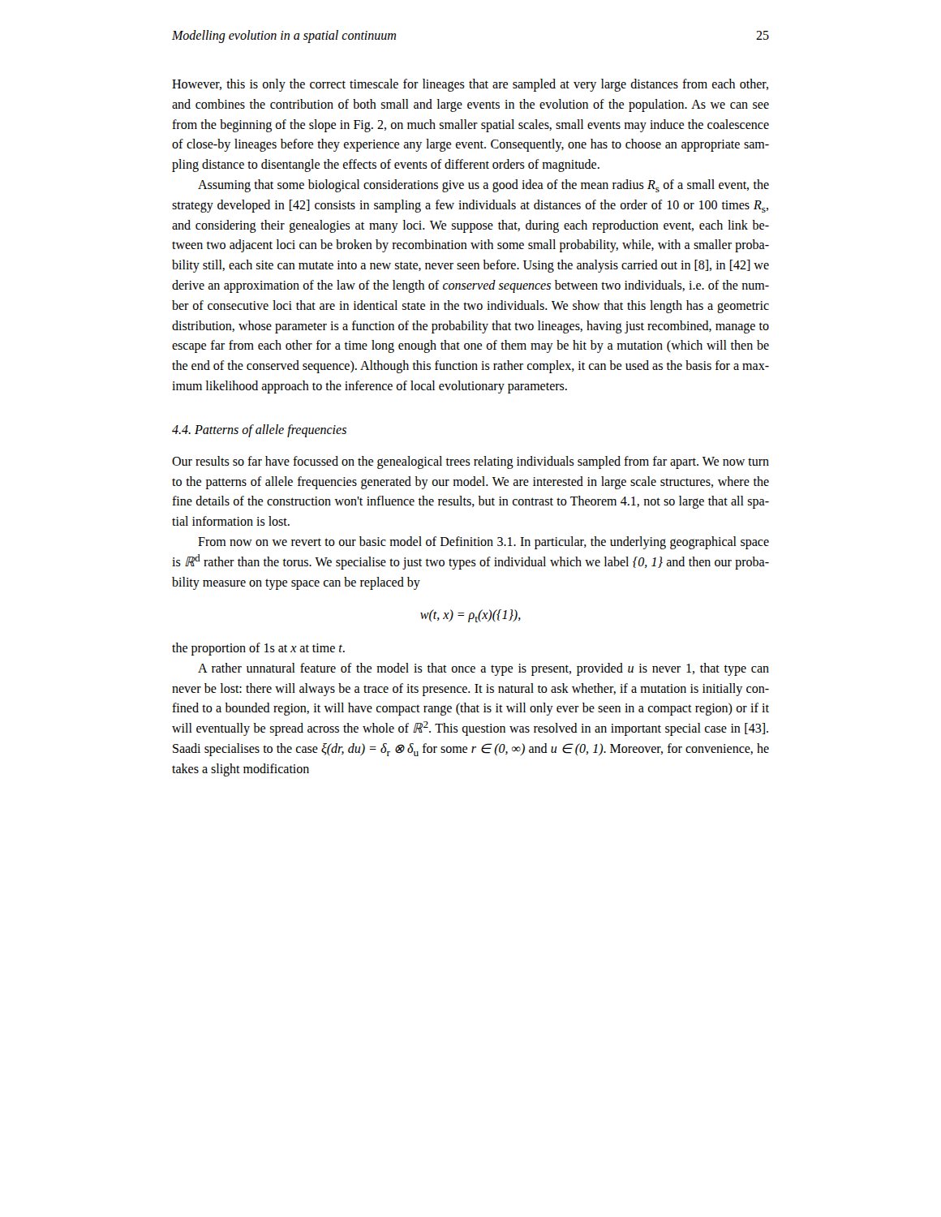Modelling evolution in a spatial continuum 25
However, this is only the correct timescale for lineages that are sampled at very large distances from each other, and combines the contribution of both small and large events in the evolution of the population. As we can see from the beginning of the slope in Fig. 2, on much smaller spatial scales, small events may induce the coalescence of close-by lineages before they experience any large event. Consequently, one has to choose an appropriate sampling distance to disentangle the effects of events of different orders of magnitude.
Assuming that some biological considerations give us a good idea of the mean radius Rs of a small event, the strategy developed in [42] consists in sampling a few individuals at distances of the order of 10 or 100 times Rs, and considering their genealogies at many loci. We suppose that, during each reproduction event, each link between two adjacent loci can be broken by recombination with some small probability, while, with a smaller probability still, each site can mutate into a new state, never seen before. Using the analysis carried out in [8], in [42] we derive an approximation of the law of the length of conserved sequences between two individuals, i.e. of the number of consecutive loci that are in identical state in the two individuals. We show that this length has a geometric distribution, whose parameter is a function of the probability that two lineages, having just recombined, manage to escape far from each other for a time long enough that one of them may be hit by a mutation (which will then be the end of the conserved sequence). Although this function is rather complex, it can be used as the basis for a maximum likelihood approach to the inference of local evolutionary parameters.
4.4. Patterns of allele frequencies
Our results so far have focussed on the genealogical trees relating individuals sampled from far apart. We now turn to the patterns of allele frequencies generated by our model. We are interested in large scale structures, where the fine details of the construction won't influence the results, but in contrast to Theorem 4.1, not so large that all spatial information is lost.
From now on we revert to our basic model of Definition 3.1. In particular, the underlying geographical space is ℝd rather than the torus. We specialise to just two types of individual which we label {0, 1} and then our probability measure on type space can be replaced by
w(t, x) = ρt(x)({1}),
the proportion of 1s at x at time t.
A rather unnatural feature of the model is that once a type is present, provided u is never 1, that type can never be lost: there will always be a trace of its presence. It is natural to ask whether, if a mutation is initially confined to a bounded region, it will have compact range (that is it will only ever be seen in a compact region) or if it will eventually be spread across the whole of ℝ2. This question was resolved in an important special case in [43]. Saadi specialises to the case ξ(dr, du) = δr ⊗ δu for some r ∈ (0, ∞) and u ∈ (0, 1). Moreover, for convenience, he takes a slight modification